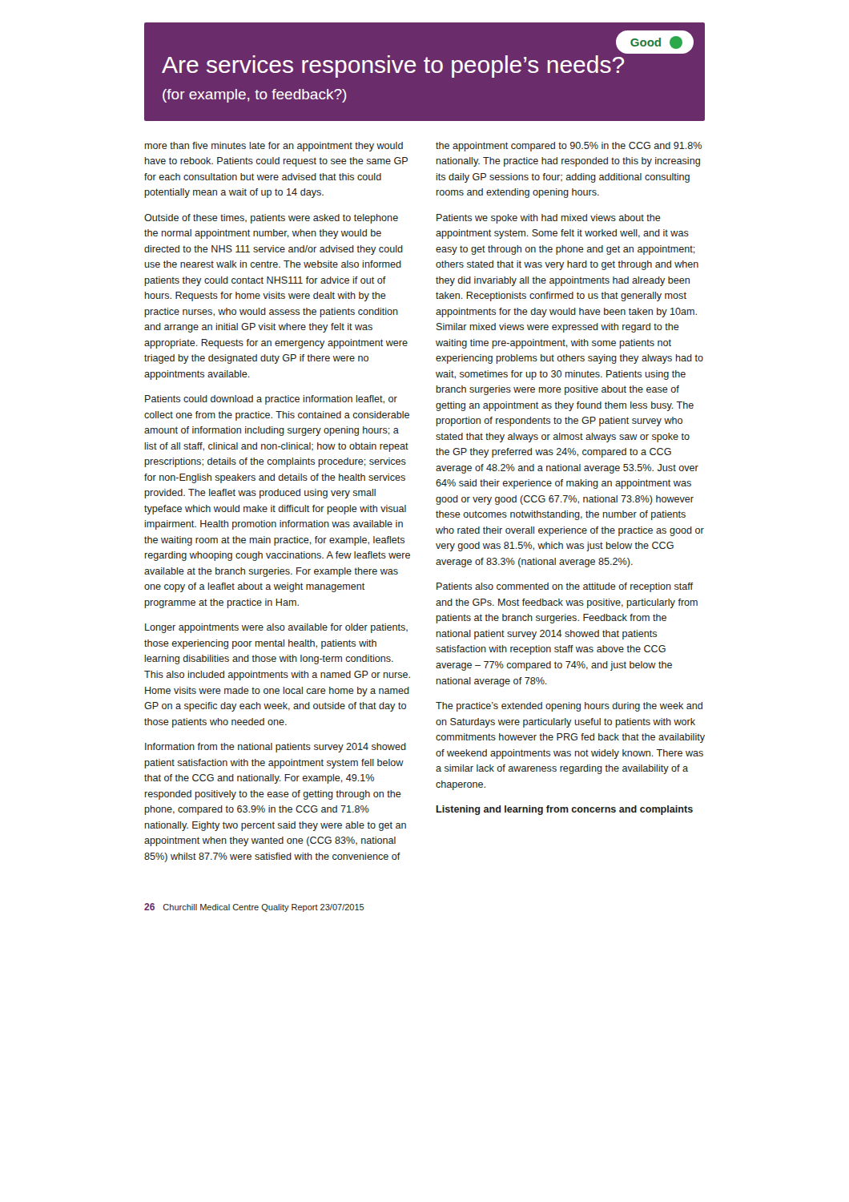Good
Are services responsive to people’s needs?
(for example, to feedback?)
more than five minutes late for an appointment they would have to rebook. Patients could request to see the same GP for each consultation but were advised that this could potentially mean a wait of up to 14 days.
Outside of these times, patients were asked to telephone the normal appointment number, when they would be directed to the NHS 111 service and/or advised they could use the nearest walk in centre. The website also informed patients they could contact NHS111 for advice if out of hours. Requests for home visits were dealt with by the practice nurses, who would assess the patients condition and arrange an initial GP visit where they felt it was appropriate. Requests for an emergency appointment were triaged by the designated duty GP if there were no appointments available.
Patients could download a practice information leaflet, or collect one from the practice. This contained a considerable amount of information including surgery opening hours; a list of all staff, clinical and non-clinical; how to obtain repeat prescriptions; details of the complaints procedure; services for non-English speakers and details of the health services provided. The leaflet was produced using very small typeface which would make it difficult for people with visual impairment. Health promotion information was available in the waiting room at the main practice, for example, leaflets regarding whooping cough vaccinations. A few leaflets were available at the branch surgeries. For example there was one copy of a leaflet about a weight management programme at the practice in Ham.
Longer appointments were also available for older patients, those experiencing poor mental health, patients with learning disabilities and those with long-term conditions. This also included appointments with a named GP or nurse. Home visits were made to one local care home by a named GP on a specific day each week, and outside of that day to those patients who needed one.
Information from the national patients survey 2014 showed patient satisfaction with the appointment system fell below that of the CCG and nationally. For example, 49.1% responded positively to the ease of getting through on the phone, compared to 63.9% in the CCG and 71.8% nationally. Eighty two percent said they were able to get an appointment when they wanted one (CCG 83%, national 85%) whilst 87.7% were satisfied with the convenience of
the appointment compared to 90.5% in the CCG and 91.8% nationally. The practice had responded to this by increasing its daily GP sessions to four; adding additional consulting rooms and extending opening hours.
Patients we spoke with had mixed views about the appointment system. Some felt it worked well, and it was easy to get through on the phone and get an appointment; others stated that it was very hard to get through and when they did invariably all the appointments had already been taken. Receptionists confirmed to us that generally most appointments for the day would have been taken by 10am. Similar mixed views were expressed with regard to the waiting time pre-appointment, with some patients not experiencing problems but others saying they always had to wait, sometimes for up to 30 minutes. Patients using the branch surgeries were more positive about the ease of getting an appointment as they found them less busy. The proportion of respondents to the GP patient survey who stated that they always or almost always saw or spoke to the GP they preferred was 24%, compared to a CCG average of 48.2% and a national average 53.5%. Just over 64% said their experience of making an appointment was good or very good (CCG 67.7%, national 73.8%) however these outcomes notwithstanding, the number of patients who rated their overall experience of the practice as good or very good was 81.5%, which was just below the CCG average of 83.3% (national average 85.2%).
Patients also commented on the attitude of reception staff and the GPs. Most feedback was positive, particularly from patients at the branch surgeries. Feedback from the national patient survey 2014 showed that patients satisfaction with reception staff was above the CCG average – 77% compared to 74%, and just below the national average of 78%.
The practice’s extended opening hours during the week and on Saturdays were particularly useful to patients with work commitments however the PRG fed back that the availability of weekend appointments was not widely known. There was a similar lack of awareness regarding the availability of a chaperone.
Listening and learning from concerns and complaints
26 Churchill Medical Centre Quality Report 23/07/2015